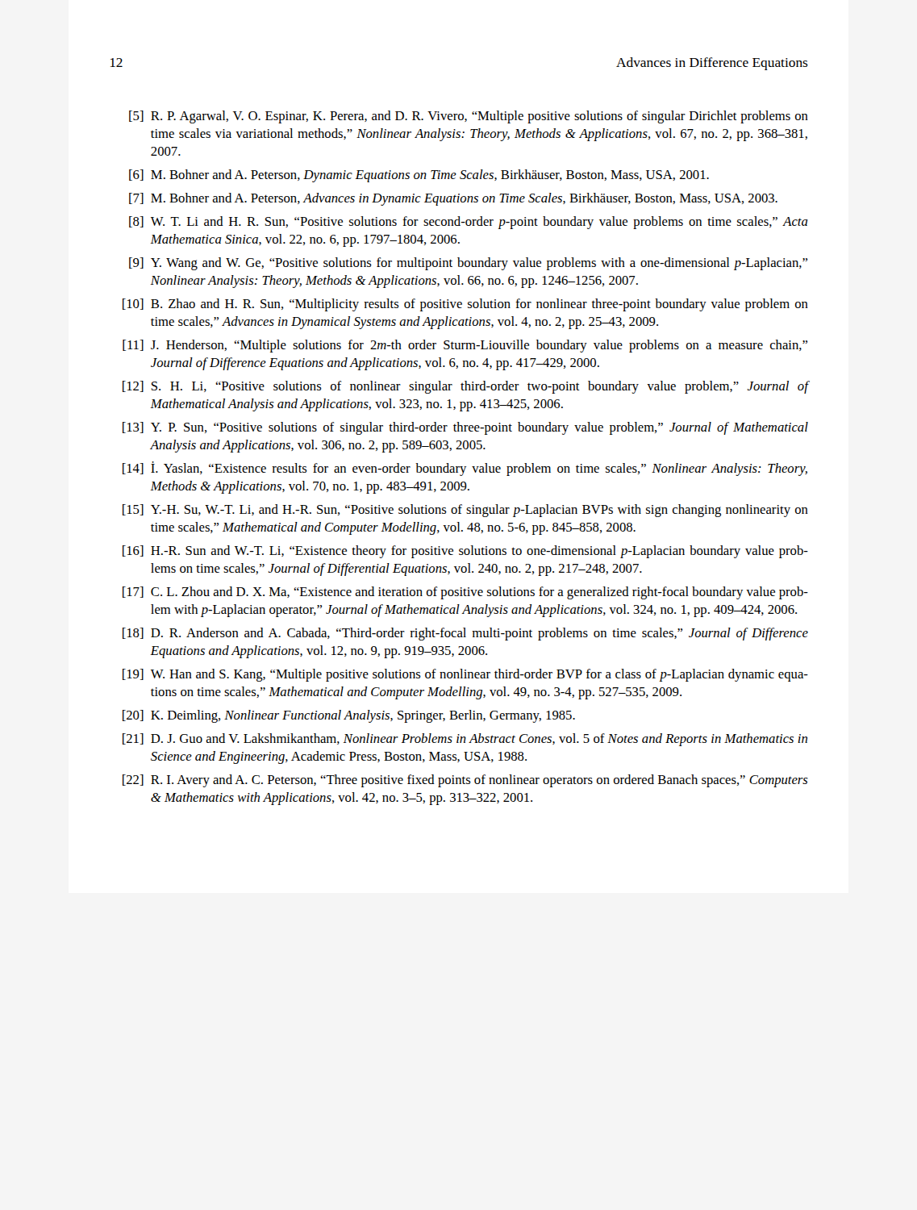12 Advances in Difference Equations
[5] R. P. Agarwal, V. O. Espinar, K. Perera, and D. R. Vivero, “Multiple positive solutions of singular Dirichlet problems on time scales via variational methods,” Nonlinear Analysis: Theory, Methods & Applications, vol. 67, no. 2, pp. 368–381, 2007.
[6] M. Bohner and A. Peterson, Dynamic Equations on Time Scales, Birkhäuser, Boston, Mass, USA, 2001.
[7] M. Bohner and A. Peterson, Advances in Dynamic Equations on Time Scales, Birkhäuser, Boston, Mass, USA, 2003.
[8] W. T. Li and H. R. Sun, “Positive solutions for second-order p-point boundary value problems on time scales,” Acta Mathematica Sinica, vol. 22, no. 6, pp. 1797–1804, 2006.
[9] Y. Wang and W. Ge, “Positive solutions for multipoint boundary value problems with a one-dimensional p-Laplacian,” Nonlinear Analysis: Theory, Methods & Applications, vol. 66, no. 6, pp. 1246–1256, 2007.
[10] B. Zhao and H. R. Sun, “Multiplicity results of positive solution for nonlinear three-point boundary value problem on time scales,” Advances in Dynamical Systems and Applications, vol. 4, no. 2, pp. 25–43, 2009.
[11] J. Henderson, “Multiple solutions for 2m-th order Sturm-Liouville boundary value problems on a measure chain,” Journal of Difference Equations and Applications, vol. 6, no. 4, pp. 417–429, 2000.
[12] S. H. Li, “Positive solutions of nonlinear singular third-order two-point boundary value problem,” Journal of Mathematical Analysis and Applications, vol. 323, no. 1, pp. 413–425, 2006.
[13] Y. P. Sun, “Positive solutions of singular third-order three-point boundary value problem,” Journal of Mathematical Analysis and Applications, vol. 306, no. 2, pp. 589–603, 2005.
[14] İ. Yaslan, “Existence results for an even-order boundary value problem on time scales,” Nonlinear Analysis: Theory, Methods & Applications, vol. 70, no. 1, pp. 483–491, 2009.
[15] Y.-H. Su, W.-T. Li, and H.-R. Sun, “Positive solutions of singular p-Laplacian BVPs with sign changing nonlinearity on time scales,” Mathematical and Computer Modelling, vol. 48, no. 5-6, pp. 845–858, 2008.
[16] H.-R. Sun and W.-T. Li, “Existence theory for positive solutions to one-dimensional p-Laplacian boundary value problems on time scales,” Journal of Differential Equations, vol. 240, no. 2, pp. 217–248, 2007.
[17] C. L. Zhou and D. X. Ma, “Existence and iteration of positive solutions for a generalized right-focal boundary value problem with p-Laplacian operator,” Journal of Mathematical Analysis and Applications, vol. 324, no. 1, pp. 409–424, 2006.
[18] D. R. Anderson and A. Cabada, “Third-order right-focal multi-point problems on time scales,” Journal of Difference Equations and Applications, vol. 12, no. 9, pp. 919–935, 2006.
[19] W. Han and S. Kang, “Multiple positive solutions of nonlinear third-order BVP for a class of p-Laplacian dynamic equations on time scales,” Mathematical and Computer Modelling, vol. 49, no. 3-4, pp. 527–535, 2009.
[20] K. Deimling, Nonlinear Functional Analysis, Springer, Berlin, Germany, 1985.
[21] D. J. Guo and V. Lakshmikantham, Nonlinear Problems in Abstract Cones, vol. 5 of Notes and Reports in Mathematics in Science and Engineering, Academic Press, Boston, Mass, USA, 1988.
[22] R. I. Avery and A. C. Peterson, “Three positive fixed points of nonlinear operators on ordered Banach spaces,” Computers & Mathematics with Applications, vol. 42, no. 3–5, pp. 313–322, 2001.